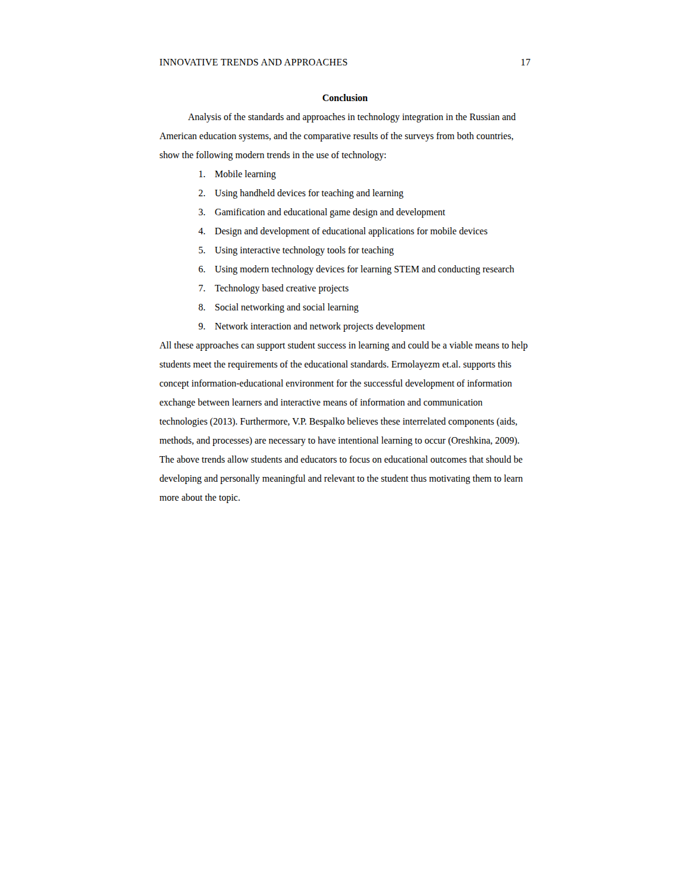Innovative Trends and Approaches 17
Conclusion
Analysis of the standards and approaches in technology integration in the Russian and American education systems, and the comparative results of the surveys from both countries, show the following modern trends in the use of technology:
Mobile learning
Using handheld devices for teaching and learning
Gamification and educational game design and development
Design and development of educational applications for mobile devices
Using interactive technology tools for teaching
Using modern technology devices for learning STEM and conducting research
Technology based creative projects
Social networking and social learning
Network interaction and network projects development
All these approaches can support student success in learning and could be a viable means to help students meet the requirements of the educational standards. Ermolayezm et.al. supports this concept information-educational environment for the successful development of information exchange between learners and interactive means of information and communication technologies (2013). Furthermore, V.P. Bespalko believes these interrelated components (aids, methods, and processes) are necessary to have intentional learning to occur (Oreshkina, 2009). The above trends allow students and educators to focus on educational outcomes that should be developing and personally meaningful and relevant to the student thus motivating them to learn more about the topic.